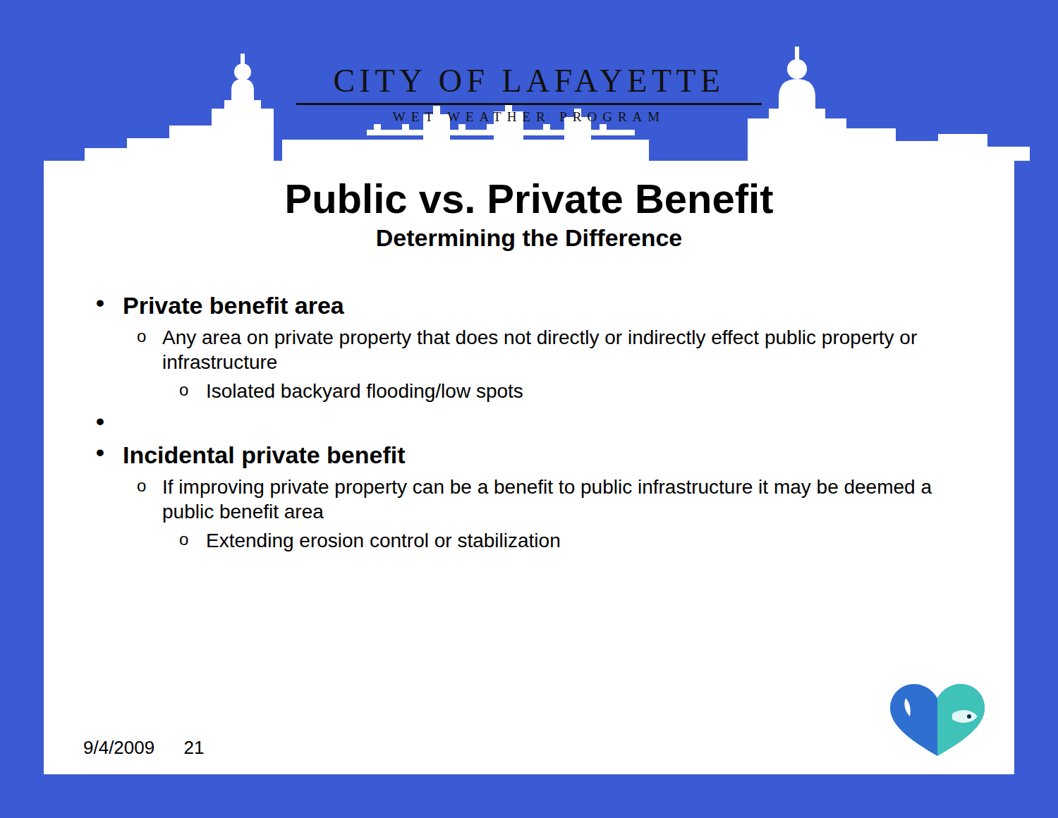CITY OF LAFAYETTE
WET WEATHER PROGRAM
Public vs. Private Benefit
Determining the Difference
Private benefit area
Any area on private property that does not directly or indirectly effect public property or infrastructure
Isolated backyard flooding/low spots
Incidental private benefit
If improving private property can be a benefit to public infrastructure it may be deemed a public benefit area
Extending erosion control or stabilization
9/4/2009 21